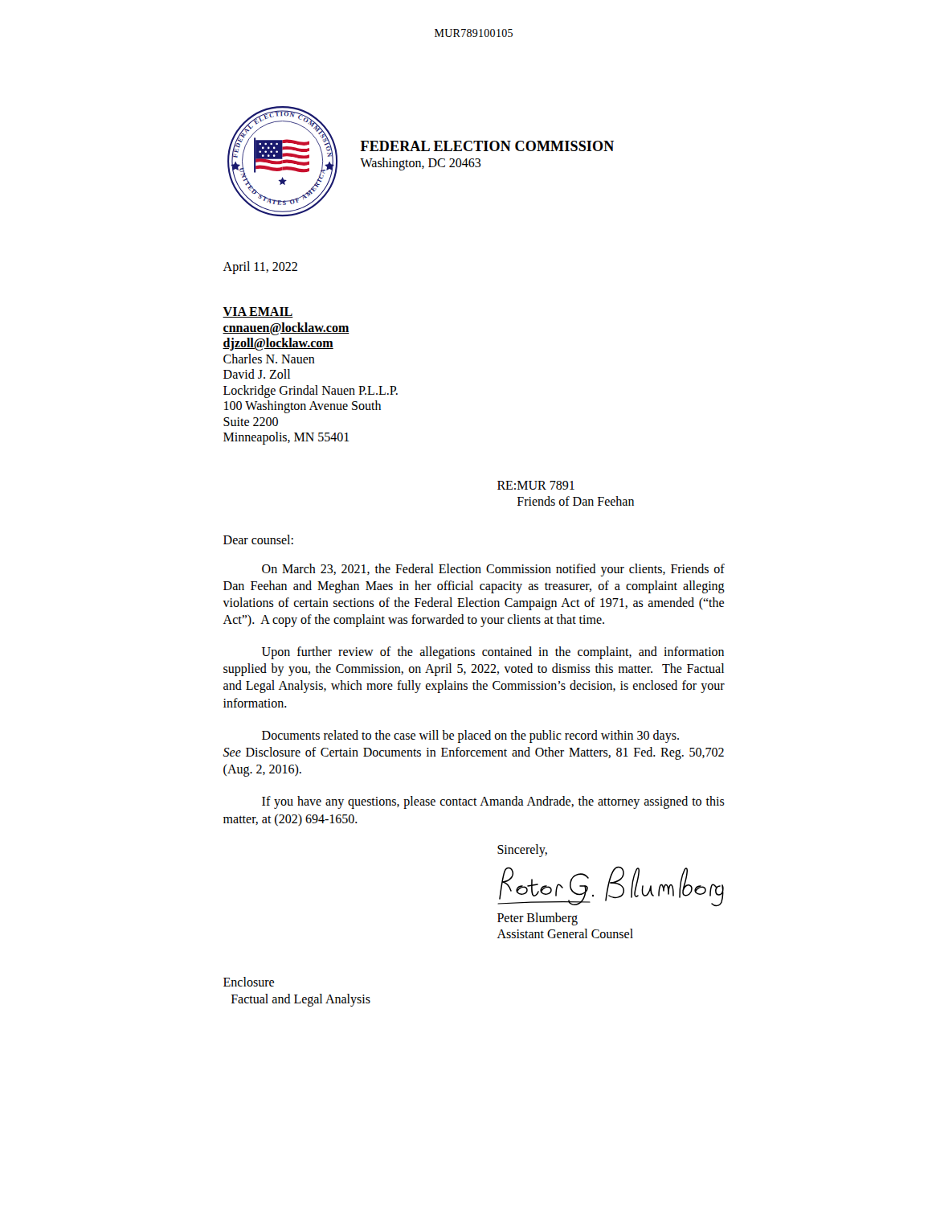MUR789100105
FEDERAL ELECTION COMMISSION UNITED STATES OF AMERICA
FEDERAL ELECTION COMMISSION
Washington, DC 20463
April 11, 2022
VIA EMAIL
cnnauen@locklaw.com
djzoll@locklaw.com
Charles N. Nauen
David J. Zoll
Lockridge Grindal Nauen P.L.L.P.
100 Washington Avenue South
Suite 2200
Minneapolis, MN 55401
| RE: | MUR 7891 |
| | Friends of Dan Feehan |
Dear counsel:
On March 23, 2021, the Federal Election Commission notified your clients, Friends of Dan Feehan and Meghan Maes in her official capacity as treasurer, of a complaint alleging violations of certain sections of the Federal Election Campaign Act of 1971, as amended (“the Act”). A copy of the complaint was forwarded to your clients at that time.
Upon further review of the allegations contained in the complaint, and information supplied by you, the Commission, on April 5, 2022, voted to dismiss this matter. The Factual and Legal Analysis, which more fully explains the Commission’s decision, is enclosed for your information.
Documents related to the case will be placed on the public record within 30 days.
See Disclosure of Certain Documents in Enforcement and Other Matters, 81 Fed. Reg. 50,702 (Aug. 2, 2016).
If you have any questions, please contact Amanda Andrade, the attorney assigned to this matter, at (202) 694-1650.
Sincerely,
Peter Blumberg
Assistant General Counsel
Enclosure
Factual and Legal Analysis